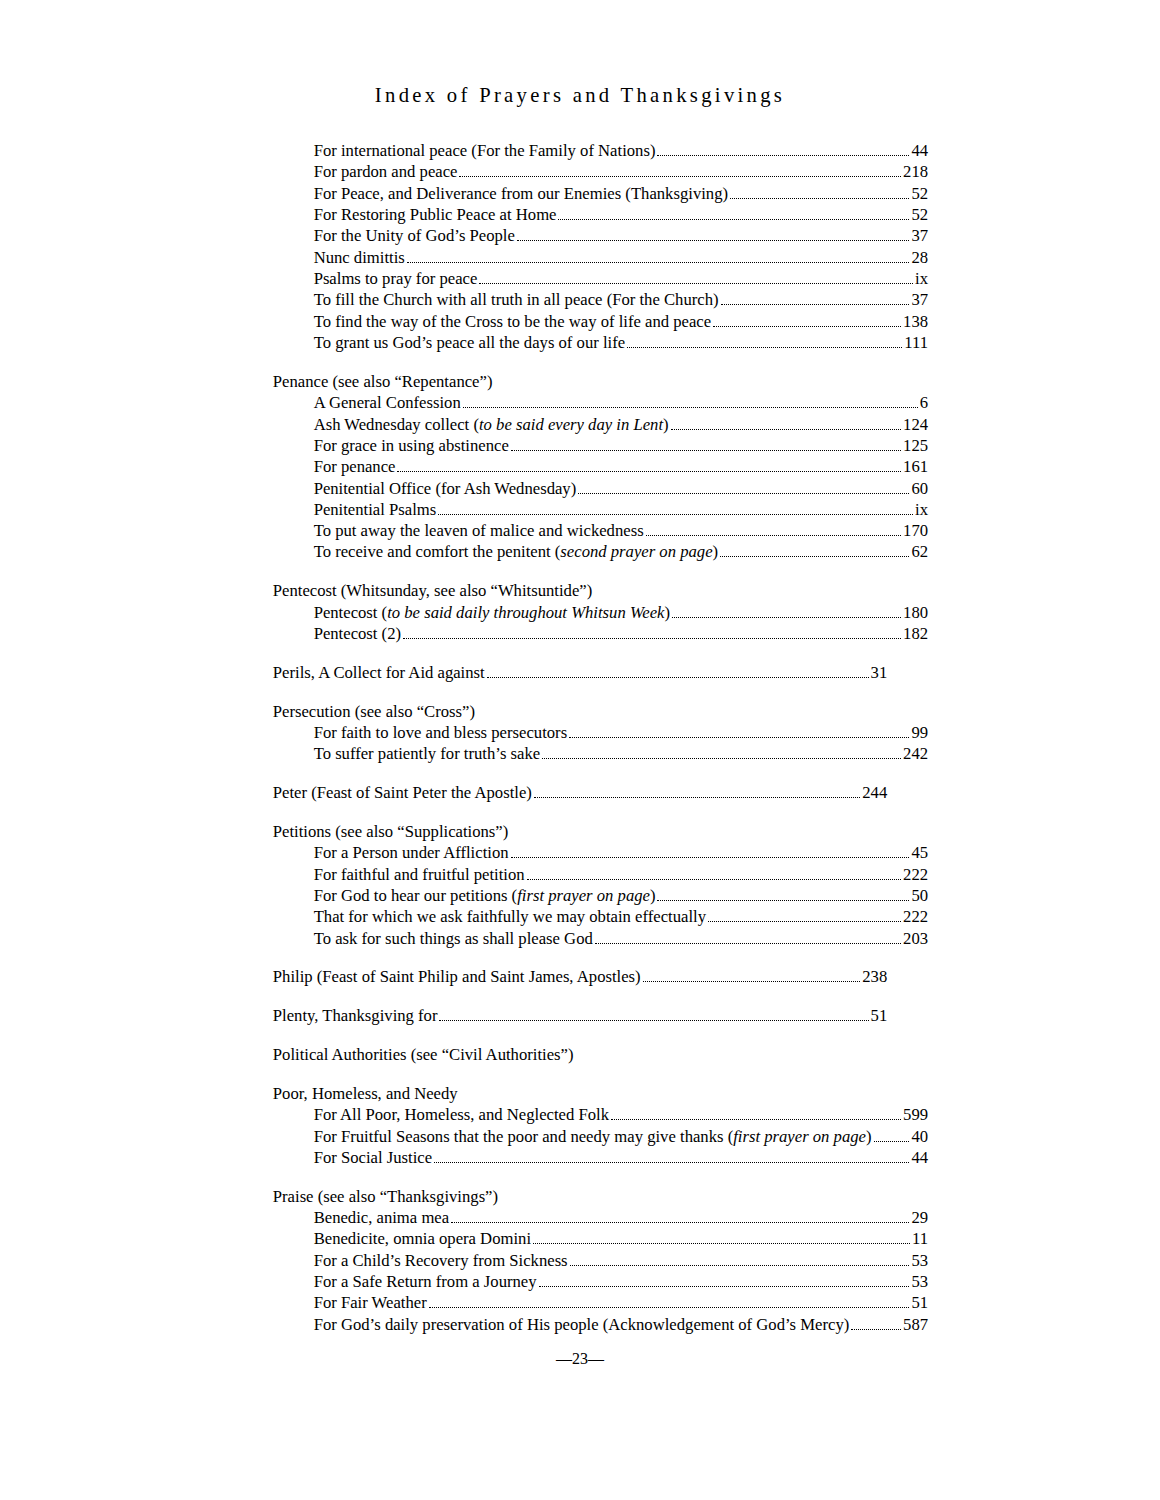Index of Prayers and Thanksgivings
For international peace (For the Family of Nations) 44
For pardon and peace 218
For Peace, and Deliverance from our Enemies (Thanksgiving) 52
For Restoring Public Peace at Home 52
For the Unity of God’s People 37
Nunc dimittis 28
Psalms to pray for peace ix
To fill the Church with all truth in all peace (For the Church) 37
To find the way of the Cross to be the way of life and peace 138
To grant us God’s peace all the days of our life 111
Penance (see also “Repentance”)
A General Confession 6
Ash Wednesday collect (to be said every day in Lent) 124
For grace in using abstinence 125
For penance 161
Penitential Office (for Ash Wednesday) 60
Penitential Psalms ix
To put away the leaven of malice and wickedness 170
To receive and comfort the penitent (second prayer on page) 62
Pentecost (Whitsunday, see also “Whitsuntide”)
Pentecost (to be said daily throughout Whitsun Week) 180
Pentecost (2) 182
Perils, A Collect for Aid against 31
Persecution (see also “Cross”)
For faith to love and bless persecutors 99
To suffer patiently for truth’s sake 242
Peter (Feast of Saint Peter the Apostle) 244
Petitions (see also “Supplications”)
For a Person under Affliction 45
For faithful and fruitful petition 222
For God to hear our petitions (first prayer on page) 50
That for which we ask faithfully we may obtain effectually 222
To ask for such things as shall please God 203
Philip (Feast of Saint Philip and Saint James, Apostles) 238
Plenty, Thanksgiving for 51
Political Authorities (see “Civil Authorities”)
Poor, Homeless, and Needy
For All Poor, Homeless, and Neglected Folk 599
For Fruitful Seasons that the poor and needy may give thanks (first prayer on page) 40
For Social Justice 44
Praise (see also “Thanksgivings”)
Benedic, anima mea 29
Benedicite, omnia opera Domini 11
For a Child’s Recovery from Sickness 53
For a Safe Return from a Journey 53
For Fair Weather 51
For God’s daily preservation of His people (Acknowledgement of God’s Mercy) 587
—23—